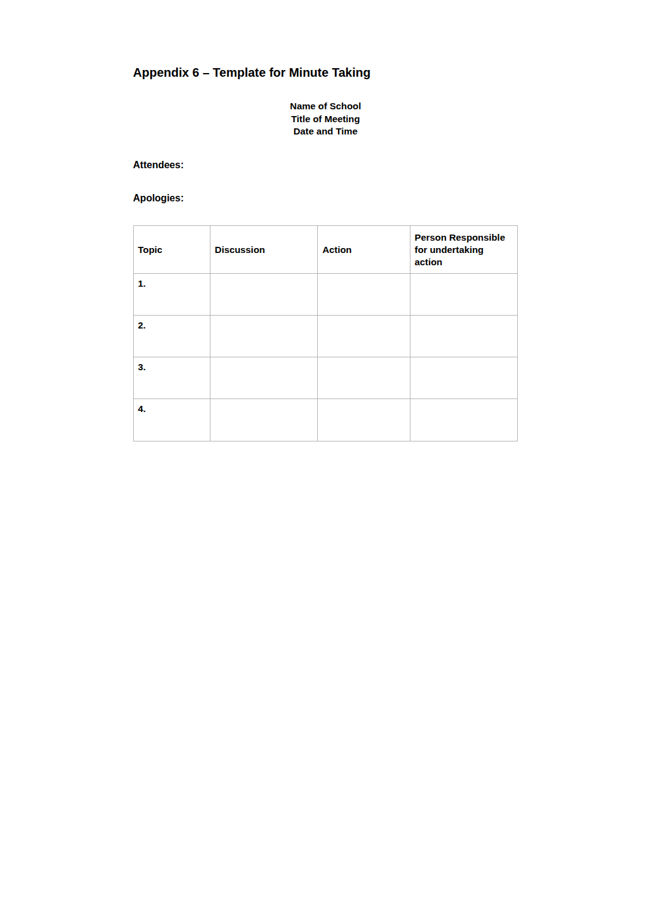Appendix 6 – Template for Minute Taking
Name of School
Title of Meeting
Date and Time
Attendees:
Apologies:
| Topic | Discussion | Action | Person Responsible for undertaking action |
| --- | --- | --- | --- |
| 1. | | | |
| 2. | | | |
| 3. | | | |
| 4. | | | |